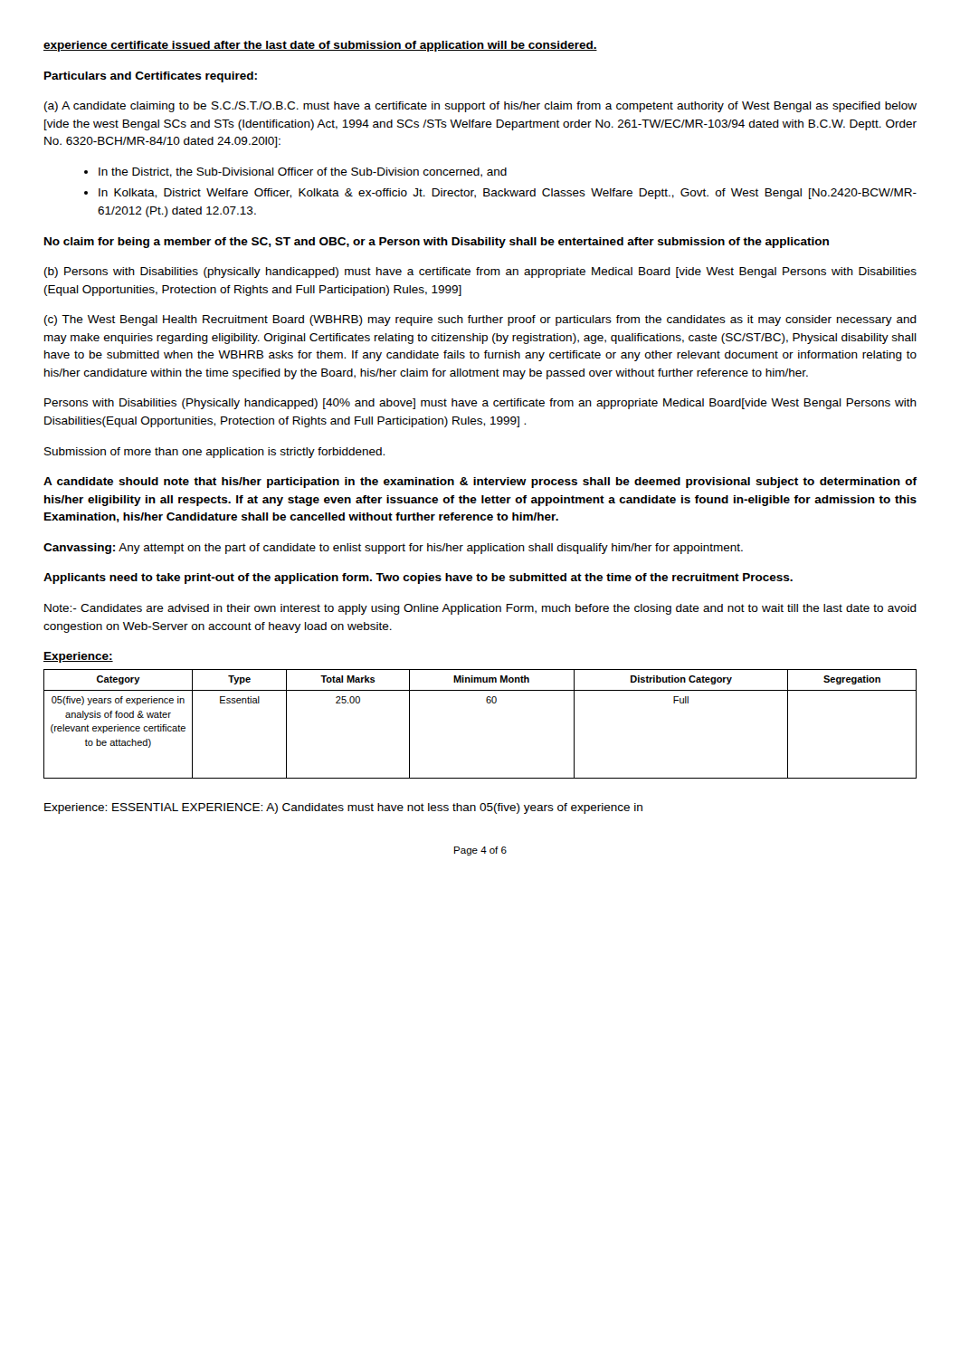experience certificate issued after the last date of submission of application will be considered.
Particulars and Certificates required:
(a) A candidate claiming to be S.C./S.T./O.B.C. must have a certificate in support of his/her claim from a competent authority of West Bengal as specified below [vide the west Bengal SCs and STs (Identification) Act, 1994 and SCs /STs Welfare Department order No. 261-TW/EC/MR-103/94 dated with B.C.W. Deptt. Order No. 6320-BCH/MR-84/10 dated 24.09.20l0]:
In the District, the Sub-Divisional Officer of the Sub-Division concerned, and
In Kolkata, District Welfare Officer, Kolkata & ex-officio Jt. Director, Backward Classes Welfare Deptt., Govt. of West Bengal [No.2420-BCW/MR-61/2012 (Pt.) dated 12.07.13.
No claim for being a member of the SC, ST and OBC, or a Person with Disability shall be entertained after submission of the application
(b) Persons with Disabilities (physically handicapped) must have a certificate from an appropriate Medical Board [vide West Bengal Persons with Disabilities (Equal Opportunities, Protection of Rights and Full Participation) Rules, 1999]
(c) The West Bengal Health Recruitment Board (WBHRB) may require such further proof or particulars from the candidates as it may consider necessary and may make enquiries regarding eligibility. Original Certificates relating to citizenship (by registration), age, qualifications, caste (SC/ST/BC), Physical disability shall have to be submitted when the WBHRB asks for them. If any candidate fails to furnish any certificate or any other relevant document or information relating to his/her candidature within the time specified by the Board, his/her claim for allotment may be passed over without further reference to him/her.
Persons with Disabilities (Physically handicapped) [40% and above] must have a certificate from an appropriate Medical Board[vide West Bengal Persons with Disabilities(Equal Opportunities, Protection of Rights and Full Participation) Rules, 1999] .
Submission of more than one application is strictly forbiddened.
A candidate should note that his/her participation in the examination & interview process shall be deemed provisional subject to determination of his/her eligibility in all respects. If at any stage even after issuance of the letter of appointment a candidate is found in-eligible for admission to this Examination, his/her Candidature shall be cancelled without further reference to him/her.
Canvassing: Any attempt on the part of candidate to enlist support for his/her application shall disqualify him/her for appointment.
Applicants need to take print-out of the application form. Two copies have to be submitted at the time of the recruitment Process.
Note:- Candidates are advised in their own interest to apply using Online Application Form, much before the closing date and not to wait till the last date to avoid congestion on Web-Server on account of heavy load on website.
Experience:
| Category | Type | Total Marks | Minimum Month | Distribution Category | Segregation |
| --- | --- | --- | --- | --- | --- |
| 05(five) years of experience in analysis of food & water (relevant experience certificate to be attached) | Essential | 25.00 | 60 | Full | |
Experience: ESSENTIAL EXPERIENCE: A) Candidates must have not less than 05(five) years of experience in
Page 4 of 6